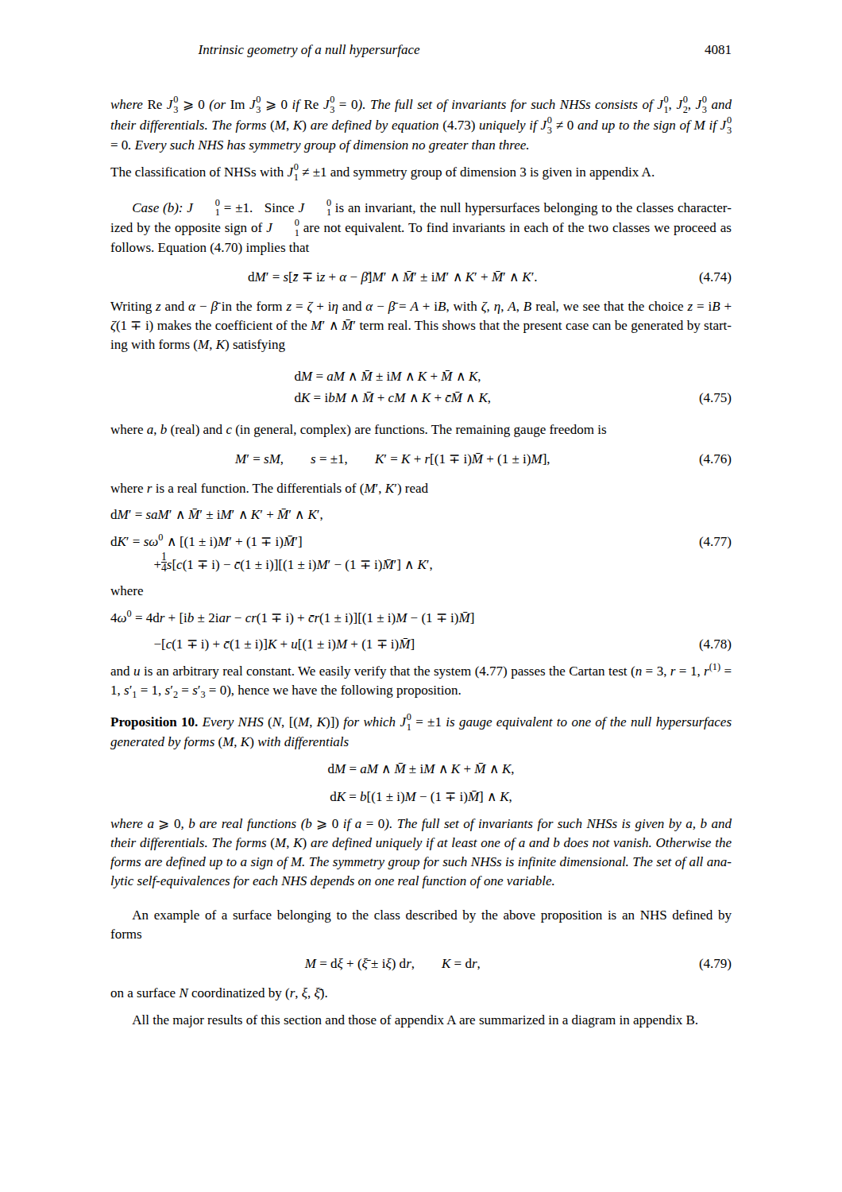Intrinsic geometry of a null hypersurface 4081
where Re J 03 ⩾ 0 (or Im J 03 ⩾ 0 if Re J 03 = 0). The full set of invariants for such NHSs consists of J 01, J 02, J 03 and their differentials. The forms (M, K) are defined by equation (4.73) uniquely if J 03 ≠ 0 and up to the sign of M if J 03 = 0. Every such NHS has symmetry group of dimension no greater than three.
The classification of NHSs with J 01 ≠ ±1 and symmetry group of dimension 3 is given in appendix A.
Case (b): J 01 = ±1. Since J 01 is an invariant, the null hypersurfaces belonging to the classes characterized by the opposite sign of J 01 are not equivalent. To find invariants in each of the two classes we proceed as follows. Equation (4.70) implies that
dM′ = s[z̄ ∓ iz + α − β̄]M′ ∧ M̄′ ± iM′ ∧ K′ + M̄′ ∧ K′.
(4.74)
Writing z and α − β̄ in the form z = ζ + iη and α − β̄ = A + iB, with ζ, η, A, B real, we see that the choice z = iB + ζ(1 ∓ i) makes the coefficient of the M′ ∧ M̄′ term real. This shows that the present case can be generated by starting with forms (M, K) satisfying
dM = aM ∧ M̄ ± iM ∧ K + M̄ ∧ K,
dK = ibM ∧ M̄ + cM ∧ K + c̄M̄ ∧ K,
(4.75)
where a, b (real) and c (in general, complex) are functions. The remaining gauge freedom is
M′ = sM, s = ±1, K′ = K + r[(1 ∓ i)M̄ + (1 ± i)M],
(4.76)
where r is a real function. The differentials of (M′, K′) read
dM′ = saM′ ∧ M̄′ ± iM′ ∧ K′ + M̄′ ∧ K′,
(4.77)
dK′ = sω0 ∧ [(1 ± i)M′ + (1 ∓ i)M̄′]
+14 s[c(1 ∓ i) − c̄(1 ± i)][(1 ± i)M′ − (1 ∓ i)M̄′] ∧ K′,
where
4ω0 = 4dr + [ib ± 2iar − cr(1 ∓ i) + c̄r(1 ± i)][(1 ± i)M − (1 ∓ i)M̄]
(4.78)
−[c(1 ∓ i) + c̄(1 ± i)]K + u[(1 ± i)M + (1 ∓ i)M̄]
and u is an arbitrary real constant. We easily verify that the system (4.77) passes the Cartan test (n = 3, r = 1, r(1) = 1, s′1 = 1, s′2 = s′3 = 0), hence we have the following proposition.
Proposition 10. Every NHS (N, [(M, K)]) for which J 01 = ±1 is gauge equivalent to one of the null hypersurfaces generated by forms (M, K) with differentials
dM = aM ∧ M̄ ± iM ∧ K + M̄ ∧ K,
dK = b[(1 ± i)M − (1 ∓ i)M̄] ∧ K,
where a ⩾ 0, b are real functions (b ⩾ 0 if a = 0). The full set of invariants for such NHSs is given by a, b and their differentials. The forms (M, K) are defined uniquely if at least one of a and b does not vanish. Otherwise the forms are defined up to a sign of M. The symmetry group for such NHSs is infinite dimensional. The set of all analytic self-equivalences for each NHS depends on one real function of one variable.
An example of a surface belonging to the class described by the above proposition is an NHS defined by forms
M = dξ + (ξ̄ ± iξ) dr, K = dr,
(4.79)
on a surface N coordinatized by (r, ξ, ξ̄).
All the major results of this section and those of appendix A are summarized in a diagram in appendix B.